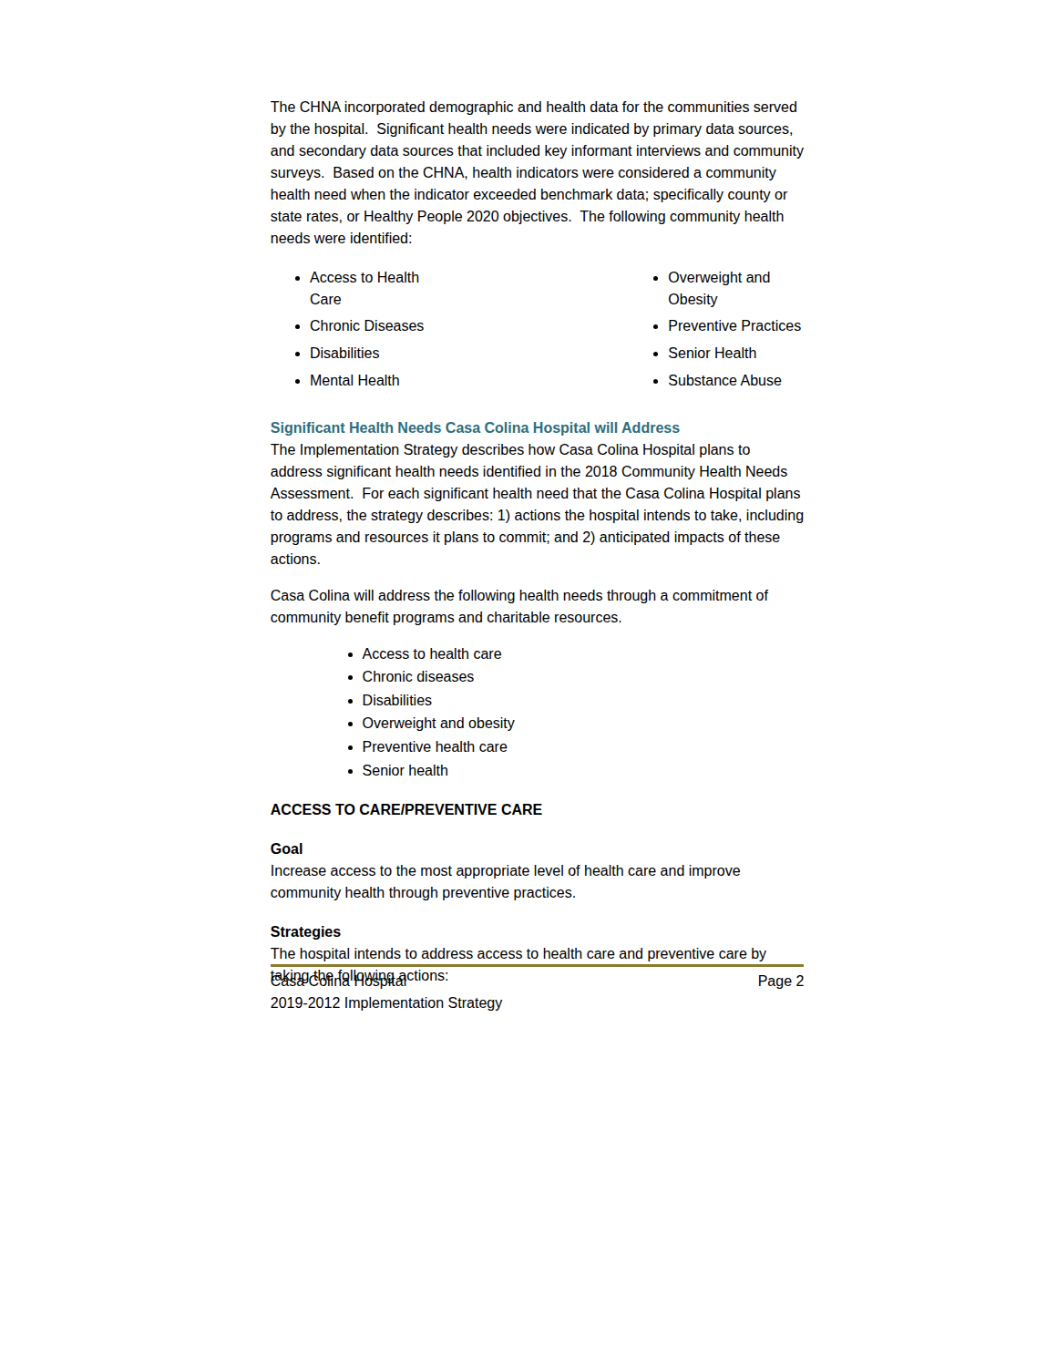The CHNA incorporated demographic and health data for the communities served by the hospital. Significant health needs were indicated by primary data sources, and secondary data sources that included key informant interviews and community surveys. Based on the CHNA, health indicators were considered a community health need when the indicator exceeded benchmark data; specifically county or state rates, or Healthy People 2020 objectives. The following community health needs were identified:
Access to Health Care
Chronic Diseases
Disabilities
Mental Health
Overweight and Obesity
Preventive Practices
Senior Health
Substance Abuse
Significant Health Needs Casa Colina Hospital will Address
The Implementation Strategy describes how Casa Colina Hospital plans to address significant health needs identified in the 2018 Community Health Needs Assessment. For each significant health need that the Casa Colina Hospital plans to address, the strategy describes: 1) actions the hospital intends to take, including programs and resources it plans to commit; and 2) anticipated impacts of these actions.
Casa Colina will address the following health needs through a commitment of community benefit programs and charitable resources.
Access to health care
Chronic diseases
Disabilities
Overweight and obesity
Preventive health care
Senior health
ACCESS TO CARE/PREVENTIVE CARE
Goal
Increase access to the most appropriate level of health care and improve community health through preventive practices.
Strategies
The hospital intends to address access to health care and preventive care by taking the following actions:
Casa Colina Hospital
2019-2012 Implementation Strategy Page 2